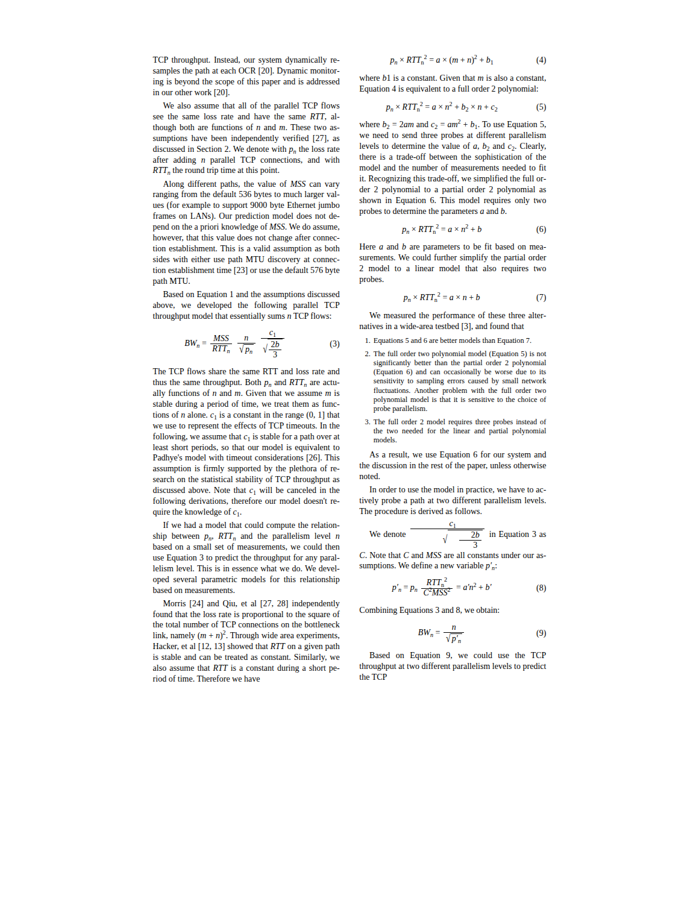TCP throughput. Instead, our system dynamically resamples the path at each OCR [20]. Dynamic monitoring is beyond the scope of this paper and is addressed in our other work [20].
We also assume that all of the parallel TCP flows see the same loss rate and have the same RTT, although both are functions of n and m. These two assumptions have been independently verified [27], as discussed in Section 2. We denote with pn the loss rate after adding n parallel TCP connections, and with RTTn the round trip time at this point.
Along different paths, the value of MSS can vary ranging from the default 536 bytes to much larger values (for example to support 9000 byte Ethernet jumbo frames on LANs). Our prediction model does not depend on the a priori knowledge of MSS. We do assume, however, that this value does not change after connection establishment. This is a valid assumption as both sides with either use path MTU discovery at connection establishment time [23] or use the default 576 byte path MTU.
Based on Equation 1 and the assumptions discussed above, we developed the following parallel TCP throughput model that essentially sums n TCP flows:
BWn = MSS RTTn n√pn c1√2b 3
(3)
The TCP flows share the same RTT and loss rate and thus the same throughput. Both pn and RTTn are actually functions of n and m. Given that we assume m is stable during a period of time, we treat them as functions of n alone. c1 is a constant in the range (0, 1] that we use to represent the effects of TCP timeouts. In the following, we assume that c1 is stable for a path over at least short periods, so that our model is equivalent to Padhye's model with timeout considerations [26]. This assumption is firmly supported by the plethora of research on the statistical stability of TCP throughput as discussed above. Note that c1 will be canceled in the following derivations, therefore our model doesn't require the knowledge of c1.
If we had a model that could compute the relationship between pn, RTTn and the parallelism level n based on a small set of measurements, we could then use Equation 3 to predict the throughput for any parallelism level. This is in essence what we do. We developed several parametric models for this relationship based on measurements.
Morris [24] and Qiu, et al [27, 28] independently found that the loss rate is proportional to the square of the total number of TCP connections on the bottleneck link, namely (m + n)2. Through wide area experiments, Hacker, et al [12, 13] showed that RTT on a given path is stable and can be treated as constant. Similarly, we also assume that RTT is a constant during a short period of time. Therefore we have
pn × RTTn2 = a × (m + n)2 + b1
(4)
where b1 is a constant. Given that m is also a constant, Equation 4 is equivalent to a full order 2 polynomial:
pn × RTTn2 = a × n2 + b2 × n + c2
(5)
where b2 = 2am and c2 = am2 + b1. To use Equation 5, we need to send three probes at different parallelism levels to determine the value of a, b2 and c2. Clearly, there is a trade-off between the sophistication of the model and the number of measurements needed to fit it. Recognizing this trade-off, we simplified the full order 2 polynomial to a partial order 2 polynomial as shown in Equation 6. This model requires only two probes to determine the parameters a and b.
pn × RTTn2 = a × n2 + b
(6)
Here a and b are parameters to be fit based on measurements. We could further simplify the partial order 2 model to a linear model that also requires two probes.
pn × RTTn2 = a × n + b
(7)
We measured the performance of these three alternatives in a wide-area testbed [3], and found that
Equations 5 and 6 are better models than Equation 7.
The full order two polynomial model (Equation 5) is not significantly better than the partial order 2 polynomial (Equation 6) and can occasionally be worse due to its sensitivity to sampling errors caused by small network fluctuations. Another problem with the full order two polynomial model is that it is sensitive to the choice of probe parallelism.
The full order 2 model requires three probes instead of the two needed for the linear and partial polynomial models.
As a result, we use Equation 6 for our system and the discussion in the rest of the paper, unless otherwise noted.
In order to use the model in practice, we have to actively probe a path at two different parallelism levels. The procedure is derived as follows.
We denote c1√2b 3 in Equation 3 as C. Note that C and MSS are all constants under our assumptions. We define a new variable p′n:
p′n = pn RTTn2 C2MSS2 = a′n2 + b′
(8)
Combining Equations 3 and 8, we obtain:
BWn = n√p′n
(9)
Based on Equation 9, we could use the TCP throughput at two different parallelism levels to predict the TCP